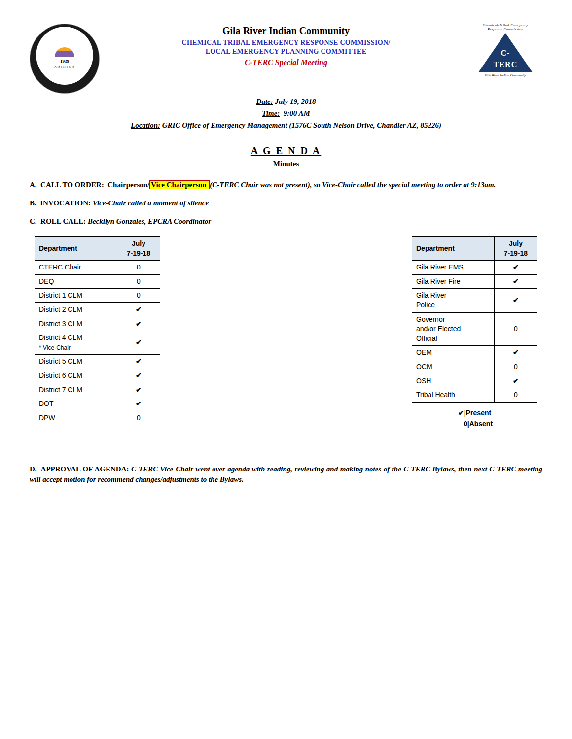1939
ARIZONA
Chemical-Tribal Emergency
Response Commission
C-TERC
Gila River Indian Community
Gila River Indian Community
CHEMICAL TRIBAL EMERGENCY RESPONSE COMMISSION/
LOCAL EMERGENCY PLANNING COMMITTEE
C-TERC Special Meeting
Date: July 19, 2018
Time: 9:00 AM
Location: GRIC Office of Emergency Management (1576C South Nelson Drive, Chandler AZ, 85226)
A G E N D A
Minutes
A. CALL TO ORDER: Chairperson/Vice Chairperson (C-TERC Chair was not present), so Vice-Chair called the special meeting to order at 9:13am.
B. INVOCATION: Vice-Chair called a moment of silence
C. ROLL CALL: Beckilyn Gonzales, EPCRA Coordinator
| Department | July 7-19-18 |
| --- | --- |
| CTERC Chair | 0 |
| DEQ | 0 |
| District 1 CLM | 0 |
| District 2 CLM | ✔ |
| District 3 CLM | ✔ |
| District 4 CLM * Vice-Chair | ✔ |
| District 5 CLM | ✔ |
| District 6 CLM | ✔ |
| District 7 CLM | ✔ |
| DOT | ✔ |
| DPW | 0 |
| Department | July 7-19-18 |
| --- | --- |
| Gila River EMS | ✔ |
| Gila River Fire | ✔ |
| Gila River Police | ✔ |
| Governor and/or Elected Official | 0 |
| OEM | ✔ |
| OCM | 0 |
| OSH | ✔ |
| Tribal Health | 0 |
✔|Present
0|Absent
D. APPROVAL OF AGENDA: C-TERC Vice-Chair went over agenda with reading, reviewing and making notes of the C-TERC Bylaws, then next C-TERC meeting will accept motion for recommend changes/adjustments to the Bylaws.